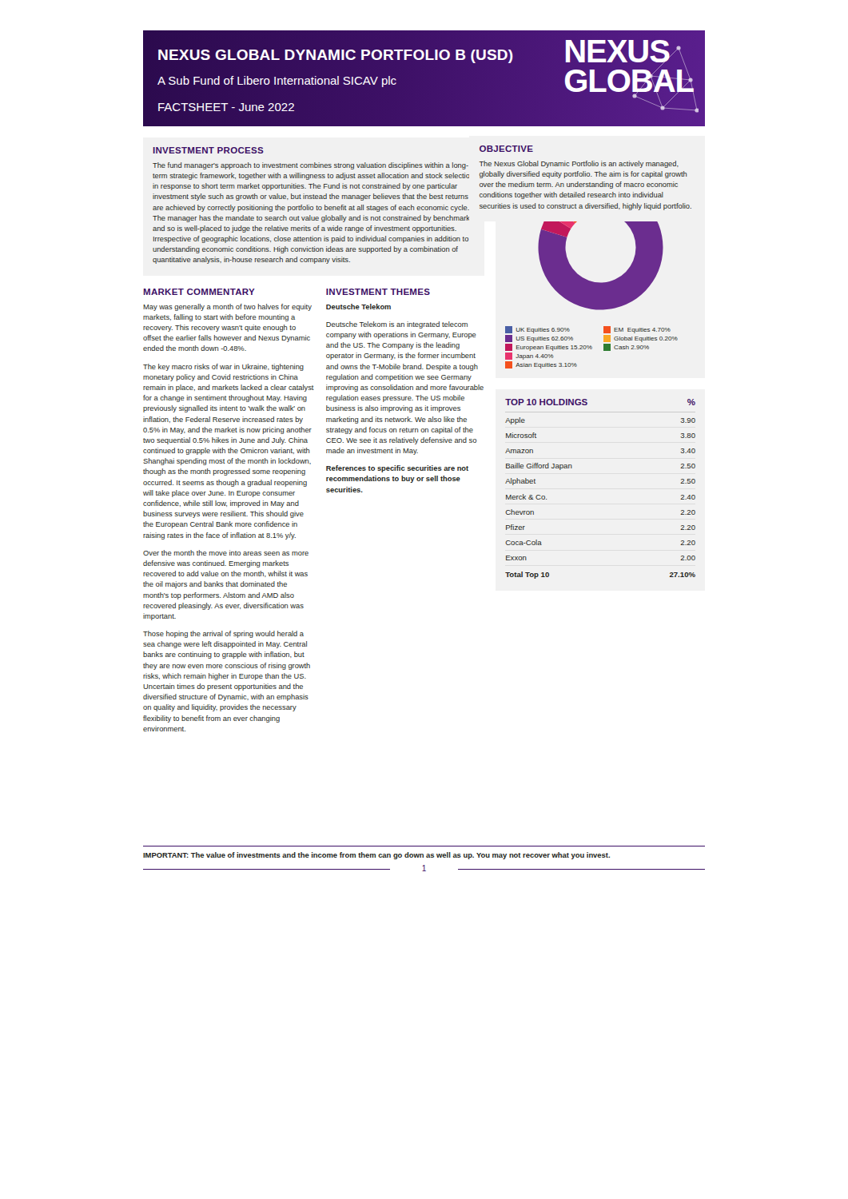NEXUS
GLOBAL
NEXUS GLOBAL DYNAMIC PORTFOLIO B (USD)
A Sub Fund of Libero International SICAV plc
FACTSHEET - June 2022
INVESTMENT PROCESS
The fund manager's approach to investment combines strong valuation disciplines within a long-term strategic framework, together with a willingness to adjust asset allocation and stock selection in response to short term market opportunities. The Fund is not constrained by one particular investment style such as growth or value, but instead the manager believes that the best returns are achieved by correctly positioning the portfolio to benefit at all stages of each economic cycle. The manager has the mandate to search out value globally and is not constrained by benchmarks and so is well-placed to judge the relative merits of a wide range of investment opportunities. Irrespective of geographic locations, close attention is paid to individual companies in addition to understanding economic conditions. High conviction ideas are supported by a combination of quantitative analysis, in-house research and company visits.
MARKET COMMENTARY
May was generally a month of two halves for equity markets, falling to start with before mounting a recovery. This recovery wasn't quite enough to offset the earlier falls however and Nexus Dynamic ended the month down -0.48%.
The key macro risks of war in Ukraine, tightening monetary policy and Covid restrictions in China remain in place, and markets lacked a clear catalyst for a change in sentiment throughout May. Having previously signalled its intent to 'walk the walk' on inflation, the Federal Reserve increased rates by 0.5% in May, and the market is now pricing another two sequential 0.5% hikes in June and July. China continued to grapple with the Omicron variant, with Shanghai spending most of the month in lockdown, though as the month progressed some reopening occurred. It seems as though a gradual reopening will take place over June. In Europe consumer confidence, while still low, improved in May and business surveys were resilient. This should give the European Central Bank more confidence in raising rates in the face of inflation at 8.1% y/y.
Over the month the move into areas seen as more defensive was continued. Emerging markets recovered to add value on the month, whilst it was the oil majors and banks that dominated the month's top performers. Alstom and AMD also recovered pleasingly. As ever, diversification was important.
Those hoping the arrival of spring would herald a sea change were left disappointed in May. Central banks are continuing to grapple with inflation, but they are now even more conscious of rising growth risks, which remain higher in Europe than the US. Uncertain times do present opportunities and the diversified structure of Dynamic, with an emphasis on quality and liquidity, provides the necessary flexibility to benefit from an ever changing environment.
INVESTMENT THEMES
Deutsche Telekom
Deutsche Telekom is an integrated telecom company with operations in Germany, Europe and the US. The Company is the leading operator in Germany, is the former incumbent and owns the T-Mobile brand. Despite a tough regulation and competition we see Germany improving as consolidation and more favourable regulation eases pressure. The US mobile business is also improving as it improves marketing and its network. We also like the strategy and focus on return on capital of the CEO. We see it as relatively defensive and so made an investment in May.
References to specific securities are not recommendations to buy or sell those securities.
ASSET ALLOCATION
As at 31 May 2022
UK Equities 6.90%
EM Equities 4.70%
US Equities 62.60%
Global Equities 0.20%
European Equities 15.20%
Cash 2.90%
Japan 4.40%
Asian Equities 3.10%
| TOP 10 HOLDINGS | % |
| --- | --- |
| Apple | 3.90 |
| Microsoft | 3.80 |
| Amazon | 3.40 |
| Baille Gifford Japan | 2.50 |
| Alphabet | 2.50 |
| Merck & Co. | 2.40 |
| Chevron | 2.20 |
| Pfizer | 2.20 |
| Coca-Cola | 2.20 |
| Exxon | 2.00 |
| Total Top 10 | 27.10% |
OBJECTIVE
The Nexus Global Dynamic Portfolio is an actively managed, globally diversified equity portfolio. The aim is for capital growth over the medium term. An understanding of macro economic conditions together with detailed research into individual securities is used to construct a diversified, highly liquid portfolio.
IMPORTANT: The value of investments and the income from them can go down as well as up. You may not recover what you invest.
1